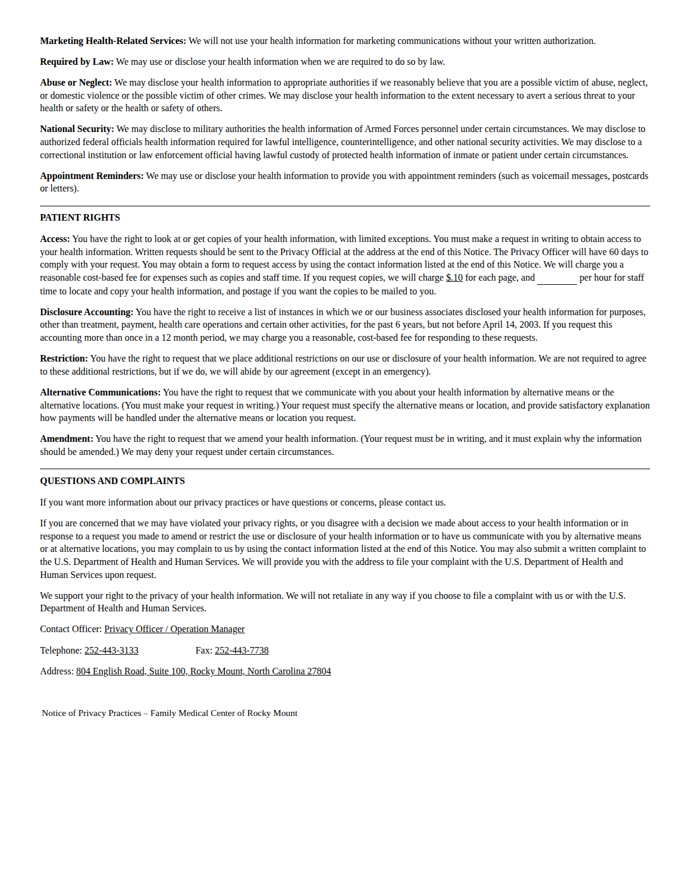Marketing Health-Related Services: We will not use your health information for marketing communications without your written authorization.
Required by Law: We may use or disclose your health information when we are required to do so by law.
Abuse or Neglect: We may disclose your health information to appropriate authorities if we reasonably believe that you are a possible victim of abuse, neglect, or domestic violence or the possible victim of other crimes. We may disclose your health information to the extent necessary to avert a serious threat to your health or safety or the health or safety of others.
National Security: We may disclose to military authorities the health information of Armed Forces personnel under certain circumstances. We may disclose to authorized federal officials health information required for lawful intelligence, counterintelligence, and other national security activities. We may disclose to a correctional institution or law enforcement official having lawful custody of protected health information of inmate or patient under certain circumstances.
Appointment Reminders: We may use or disclose your health information to provide you with appointment reminders (such as voicemail messages, postcards or letters).
PATIENT RIGHTS
Access: You have the right to look at or get copies of your health information, with limited exceptions. You must make a request in writing to obtain access to your health information. Written requests should be sent to the Privacy Official at the address at the end of this Notice. The Privacy Officer will have 60 days to comply with your request. You may obtain a form to request access by using the contact information listed at the end of this Notice. We will charge you a reasonable cost-based fee for expenses such as copies and staff time. If you request copies, we will charge $.10 for each page, and per hour for staff time to locate and copy your health information, and postage if you want the copies to be mailed to you.
Disclosure Accounting: You have the right to receive a list of instances in which we or our business associates disclosed your health information for purposes, other than treatment, payment, health care operations and certain other activities, for the past 6 years, but not before April 14, 2003. If you request this accounting more than once in a 12 month period, we may charge you a reasonable, cost-based fee for responding to these requests.
Restriction: You have the right to request that we place additional restrictions on our use or disclosure of your health information. We are not required to agree to these additional restrictions, but if we do, we will abide by our agreement (except in an emergency).
Alternative Communications: You have the right to request that we communicate with you about your health information by alternative means or the alternative locations. (You must make your request in writing.) Your request must specify the alternative means or location, and provide satisfactory explanation how payments will be handled under the alternative means or location you request.
Amendment: You have the right to request that we amend your health information. (Your request must be in writing, and it must explain why the information should be amended.) We may deny your request under certain circumstances.
QUESTIONS AND COMPLAINTS
If you want more information about our privacy practices or have questions or concerns, please contact us.
If you are concerned that we may have violated your privacy rights, or you disagree with a decision we made about access to your health information or in response to a request you made to amend or restrict the use or disclosure of your health information or to have us communicate with you by alternative means or at alternative locations, you may complain to us by using the contact information listed at the end of this Notice. You may also submit a written complaint to the U.S. Department of Health and Human Services. We will provide you with the address to file your complaint with the U.S. Department of Health and Human Services upon request.
We support your right to the privacy of your health information. We will not retaliate in any way if you choose to file a complaint with us or with the U.S. Department of Health and Human Services.
Contact Officer: Privacy Officer / Operation Manager
Telephone: 252-443-3133 Fax: 252-443-7738
Address: 804 English Road, Suite 100, Rocky Mount, North Carolina 27804
Notice of Privacy Practices – Family Medical Center of Rocky Mount